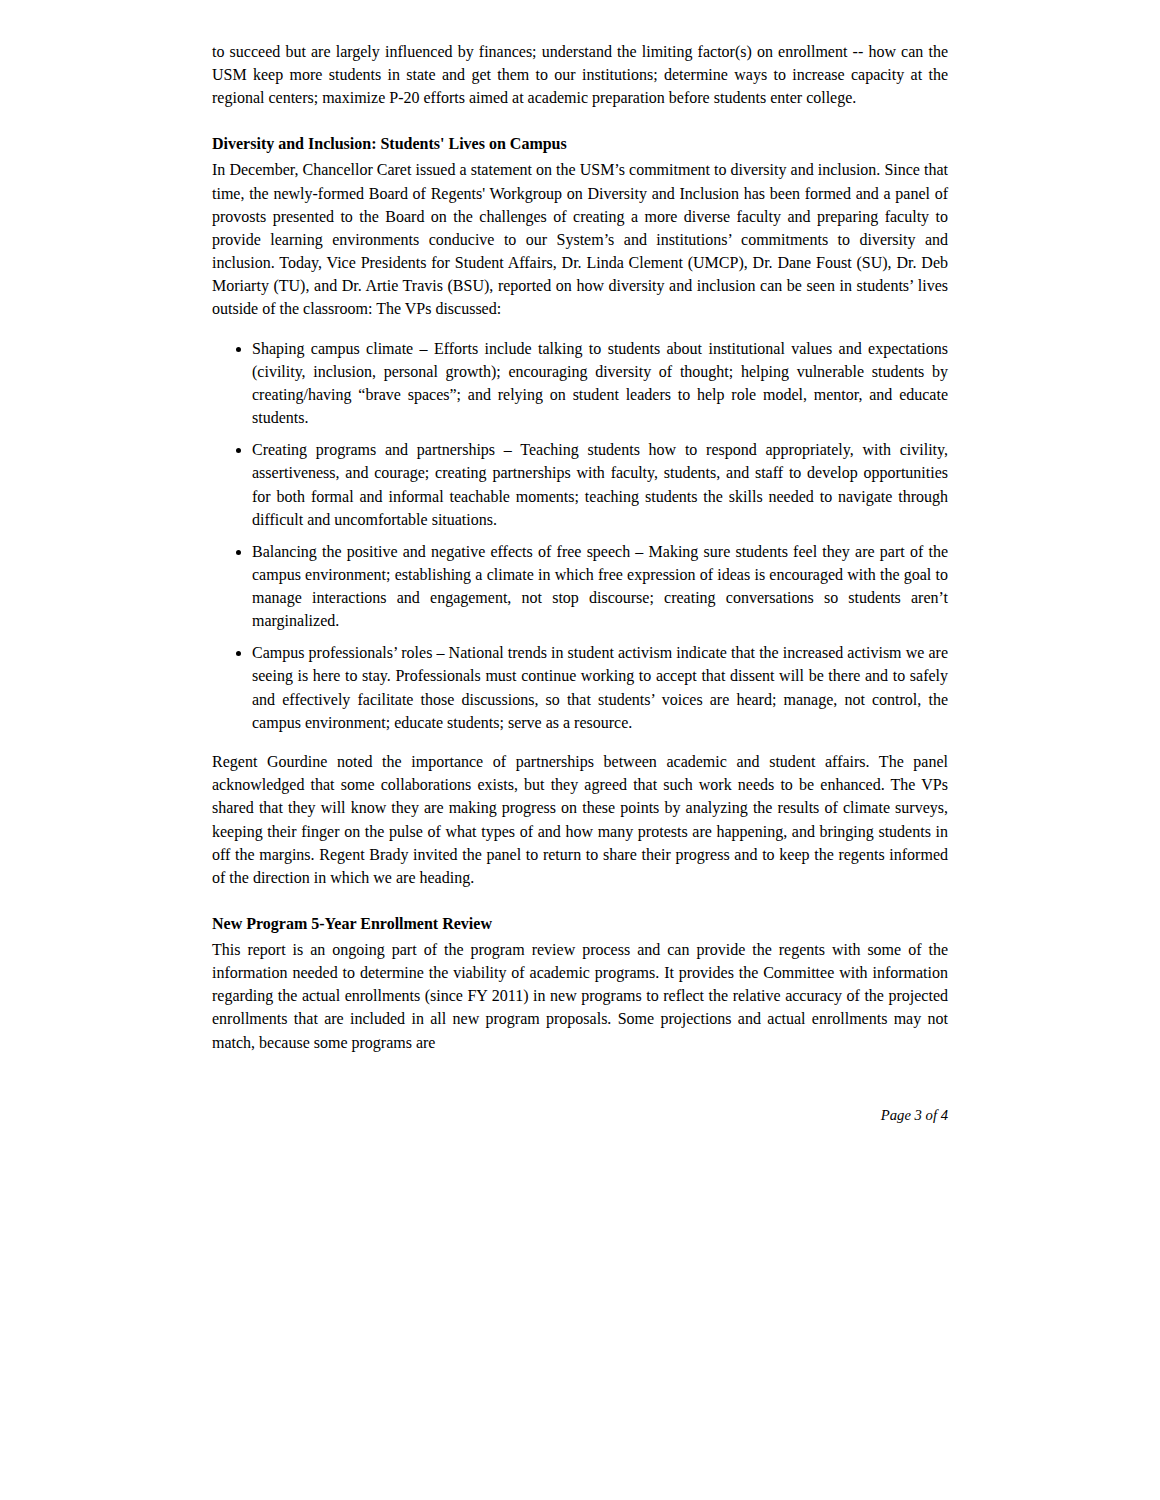to succeed but are largely influenced by finances; understand the limiting factor(s) on enrollment -- how can the USM keep more students in state and get them to our institutions; determine ways to increase capacity at the regional centers; maximize P-20 efforts aimed at academic preparation before students enter college.
Diversity and Inclusion: Students' Lives on Campus
In December, Chancellor Caret issued a statement on the USM’s commitment to diversity and inclusion. Since that time, the newly-formed Board of Regents' Workgroup on Diversity and Inclusion has been formed and a panel of provosts presented to the Board on the challenges of creating a more diverse faculty and preparing faculty to provide learning environments conducive to our System’s and institutions’ commitments to diversity and inclusion. Today, Vice Presidents for Student Affairs, Dr. Linda Clement (UMCP), Dr. Dane Foust (SU), Dr. Deb Moriarty (TU), and Dr. Artie Travis (BSU), reported on how diversity and inclusion can be seen in students’ lives outside of the classroom: The VPs discussed:
Shaping campus climate – Efforts include talking to students about institutional values and expectations (civility, inclusion, personal growth); encouraging diversity of thought; helping vulnerable students by creating/having “brave spaces”; and relying on student leaders to help role model, mentor, and educate students.
Creating programs and partnerships – Teaching students how to respond appropriately, with civility, assertiveness, and courage; creating partnerships with faculty, students, and staff to develop opportunities for both formal and informal teachable moments; teaching students the skills needed to navigate through difficult and uncomfortable situations.
Balancing the positive and negative effects of free speech – Making sure students feel they are part of the campus environment; establishing a climate in which free expression of ideas is encouraged with the goal to manage interactions and engagement, not stop discourse; creating conversations so students aren’t marginalized.
Campus professionals’ roles – National trends in student activism indicate that the increased activism we are seeing is here to stay. Professionals must continue working to accept that dissent will be there and to safely and effectively facilitate those discussions, so that students’ voices are heard; manage, not control, the campus environment; educate students; serve as a resource.
Regent Gourdine noted the importance of partnerships between academic and student affairs. The panel acknowledged that some collaborations exists, but they agreed that such work needs to be enhanced. The VPs shared that they will know they are making progress on these points by analyzing the results of climate surveys, keeping their finger on the pulse of what types of and how many protests are happening, and bringing students in off the margins. Regent Brady invited the panel to return to share their progress and to keep the regents informed of the direction in which we are heading.
New Program 5-Year Enrollment Review
This report is an ongoing part of the program review process and can provide the regents with some of the information needed to determine the viability of academic programs. It provides the Committee with information regarding the actual enrollments (since FY 2011) in new programs to reflect the relative accuracy of the projected enrollments that are included in all new program proposals. Some projections and actual enrollments may not match, because some programs are
Page 3 of 4